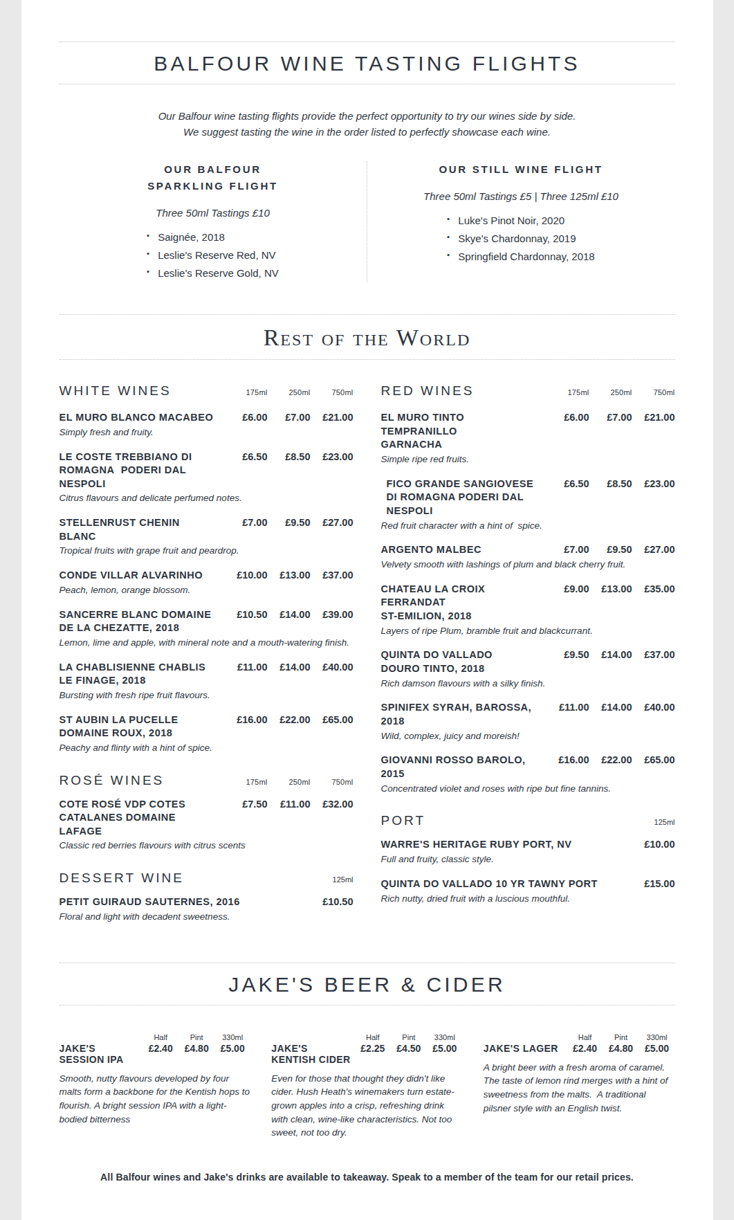Balfour Wine Tasting Flights
Our Balfour wine tasting flights provide the perfect opportunity to try our wines side by side.
We suggest tasting the wine in the order listed to perfectly showcase each wine.
Our Balfour
Sparkling Flight
Three 50ml Tastings £10
Saignée, 2018
Leslie's Reserve Red, NV
Leslie's Reserve Gold, NV
Our Still Wine Flight
Three 50ml Tastings £5 | Three 125ml £10
Luke's Pinot Noir, 2020
Skye's Chardonnay, 2019
Springfield Chardonnay, 2018
Rest of the World
White Wines
175ml 250ml 750ml
El Muro Blanco Macabeo
£6.00£7.00£21.00
Simply fresh and fruity.
Le Coste Trebbiano di
Romagna Poderi Dal Nespoli
£6.50£8.50£23.00
Citrus flavours and delicate perfumed notes.
Stellenrust Chenin Blanc
£7.00£9.50£27.00
Tropical fruits with grape fruit and peardrop.
Conde Villar Alvarinho
£10.00£13.00£37.00
Peach, lemon, orange blossom.
Sancerre Blanc Domaine
de la Chezatte, 2018
£10.50£14.00£39.00
Lemon, lime and apple, with mineral note and a mouth-watering finish.
La Chablisienne Chablis
Le Finage, 2018
£11.00£14.00£40.00
Bursting with fresh ripe fruit flavours.
St Aubin La Pucelle
Domaine Roux, 2018
£16.00£22.00£65.00
Peachy and flinty with a hint of spice.
Rosé Wines
175ml 250ml 750ml
Cote Rosé VDP Cotes
Catalanes Domaine Lafage
£7.50£11.00£32.00
Classic red berries flavours with citrus scents
Dessert Wine
125ml
Petit Guiraud Sauternes, 2016
£10.50
Floral and light with decadent sweetness.
Red Wines
175ml 250ml 750ml
El Muro Tinto Tempranillo
Garnacha
£6.00£7.00£21.00
Simple ripe red fruits.
Fico Grande Sangiovese
di Romagna Poderi Dal Nespoli
£6.50£8.50£23.00
Red fruit character with a hint of spice.
Argento Malbec
£7.00£9.50£27.00
Velvety smooth with lashings of plum and black cherry fruit.
Chateau La Croix Ferrandat
St-Emilion, 2018
£9.00£13.00£35.00
Layers of ripe Plum, bramble fruit and blackcurrant.
Quinta Do Vallado
Douro Tinto, 2018
£9.50£14.00£37.00
Rich damson flavours with a silky finish.
Spinifex Syrah, Barossa, 2018
£11.00£14.00£40.00
Wild, complex, juicy and moreish!
Giovanni Rosso Barolo, 2015
£16.00£22.00£65.00
Concentrated violet and roses with ripe but fine tannins.
Port
125ml
Warre's Heritage Ruby Port, NV
£10.00
Full and fruity, classic style.
Quinta Do Vallado 10 Yr Tawny Port
£15.00
Rich nutty, dried fruit with a luscious mouthful.
Jake's Beer & Cider
Half Pint 330ml
Jake's Session IPA
£2.40£4.80£5.00
Smooth, nutty flavours developed by four malts form a backbone for the Kentish hops to flourish. A bright session IPA with a light-bodied bitterness
Half Pint 330ml
Jake's Kentish Cider
£2.25£4.50£5.00
Even for those that thought they didn't like cider. Hush Heath's winemakers turn estate-grown apples into a crisp, refreshing drink with clean, wine-like characteristics. Not too sweet, not too dry.
Half Pint 330ml
Jake's Lager
£2.40£4.80£5.00
A bright beer with a fresh aroma of caramel. The taste of lemon rind merges with a hint of sweetness from the malts. A traditional pilsner style with an English twist.
All Balfour wines and Jake's drinks are available to takeaway. Speak to a member of the team for our retail prices.